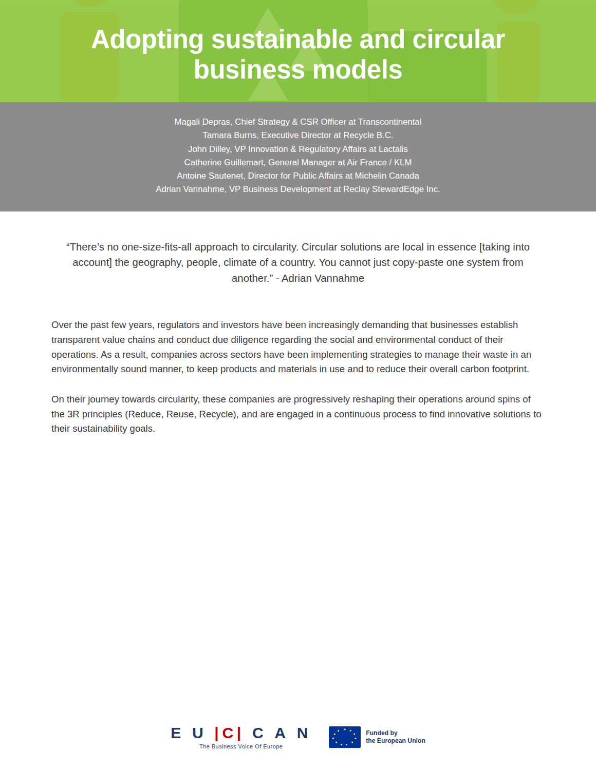Adopting sustainable and circular business models
Magali Depras, Chief Strategy & CSR Officer at Transcontinental
Tamara Burns, Executive Director at Recycle B.C.
John Dilley, VP Innovation & Regulatory Affairs at Lactalis
Catherine Guillemart, General Manager at Air France / KLM
Antoine Sautenet, Director for Public Affairs at Michelin Canada
Adrian Vannahme, VP Business Development at Reclay StewardEdge Inc.
“There’s no one-size-fits-all approach to circularity. Circular solutions are local in essence [taking into account] the geography, people, climate of a country. You cannot just copy-paste one system from another.” - Adrian Vannahme
Over the past few years, regulators and investors have been increasingly demanding that businesses establish transparent value chains and conduct due diligence regarding the social and environmental conduct of their operations. As a result, companies across sectors have been implementing strategies to manage their waste in an environmentally sound manner, to keep products and materials in use and to reduce their overall carbon footprint.
On their journey towards circularity, these companies are progressively reshaping their operations around spins of the 3R principles (Reduce, Reuse, Recycle), and are engaged in a continuous process to find innovative solutions to their sustainability goals.
E U |C| C A N
The Business Voice Of Europe
Funded by
the European Union